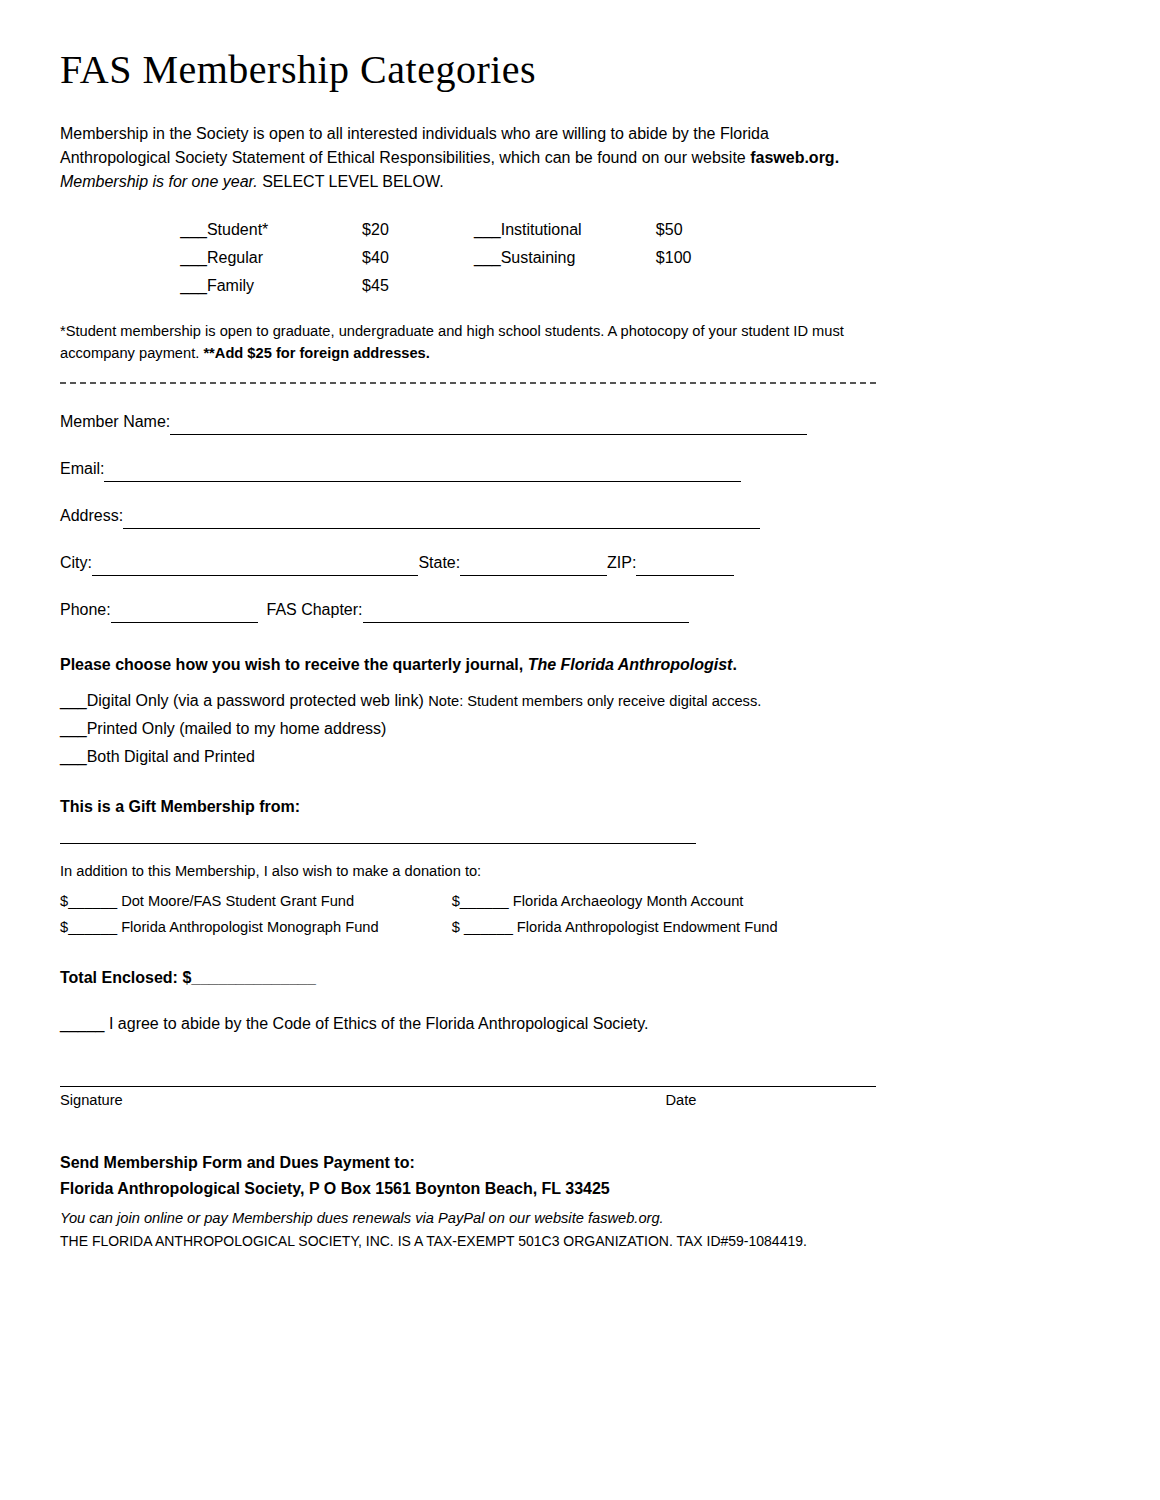FAS Membership Categories
Membership in the Society is open to all interested individuals who are willing to abide by the Florida Anthropological Society Statement of Ethical Responsibilities, which can be found on our website fasweb.org. Membership is for one year. SELECT LEVEL BELOW.
| ___Student* | $20 | ___Institutional | $50 |
| ___Regular | $40 | ___Sustaining | $100 |
| ___Family | $45 | | |
*Student membership is open to graduate, undergraduate and high school students. A photocopy of your student ID must accompany payment. **Add $25 for foreign addresses.
Member Name:
Email:
Address:
City: State: ZIP:
Phone: FAS Chapter:
Please choose how you wish to receive the quarterly journal, The Florida Anthropologist.
___Digital Only (via a password protected web link) Note: Student members only receive digital access.
___Printed Only (mailed to my home address)
___Both Digital and Printed
This is a Gift Membership from:
In addition to this Membership, I also wish to make a donation to:
| $______ Dot Moore/FAS Student Grant Fund | $______ Florida Archaeology Month Account |
| $______ Florida Anthropologist Monograph Fund | $ ______ Florida Anthropologist Endowment Fund |
Total Enclosed: $______________
_____ I agree to abide by the Code of Ethics of the Florida Anthropological Society.
Signature Date
Send Membership Form and Dues Payment to:
Florida Anthropological Society, P O Box 1561 Boynton Beach, FL 33425
You can join online or pay Membership dues renewals via PayPal on our website fasweb.org.
THE FLORIDA ANTHROPOLOGICAL SOCIETY, INC. IS A TAX-EXEMPT 501C3 ORGANIZATION. TAX ID#59-1084419.